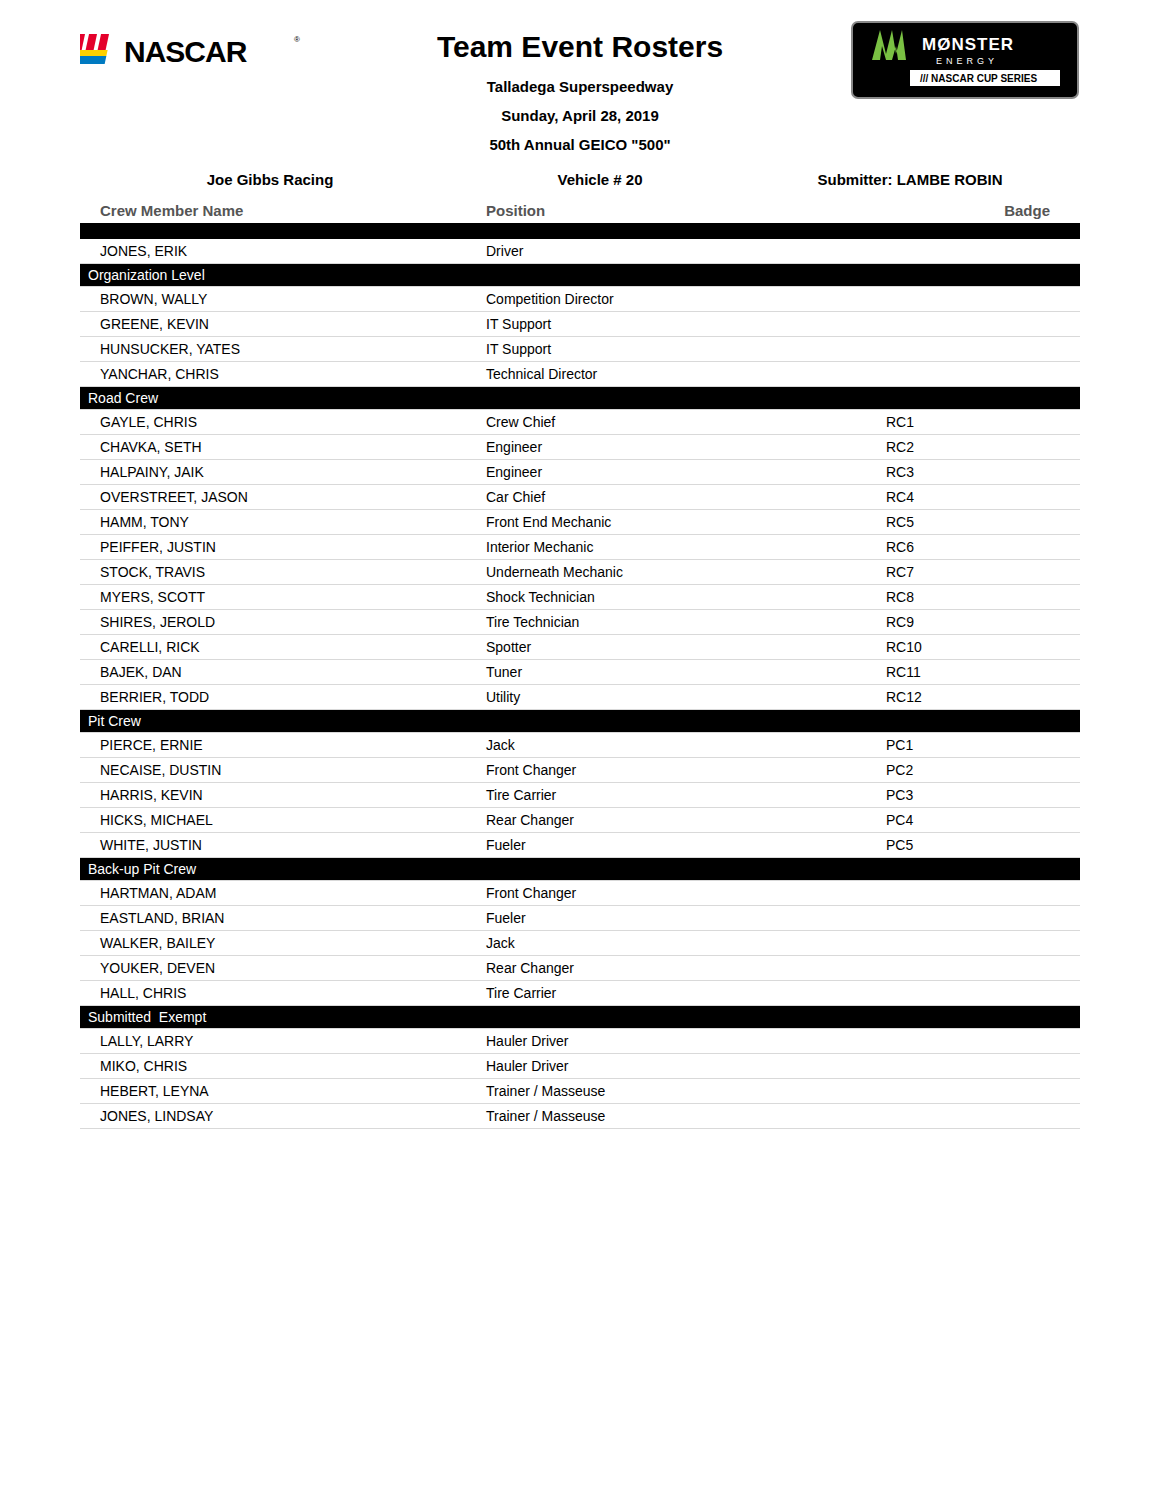NASCAR ®
Team Event Rosters
Talladega Superspeedway
Sunday, April 28, 2019
50th Annual GEICO "500"
MØNSTER ENERGY /// NASCAR CUP SERIES
Joe Gibbs Racing
Vehicle # 20
Submitter: LAMBE ROBIN
| Crew Member Name | Position | Badge |
| --- | --- | --- |
| JONES, ERIK | Driver | |
| Organization Level |
| BROWN, WALLY | Competition Director | |
| GREENE, KEVIN | IT Support | |
| HUNSUCKER, YATES | IT Support | |
| YANCHAR, CHRIS | Technical Director | |
| Road Crew |
| GAYLE, CHRIS | Crew Chief | RC1 |
| CHAVKA, SETH | Engineer | RC2 |
| HALPAINY, JAIK | Engineer | RC3 |
| OVERSTREET, JASON | Car Chief | RC4 |
| HAMM, TONY | Front End Mechanic | RC5 |
| PEIFFER, JUSTIN | Interior Mechanic | RC6 |
| STOCK, TRAVIS | Underneath Mechanic | RC7 |
| MYERS, SCOTT | Shock Technician | RC8 |
| SHIRES, JEROLD | Tire Technician | RC9 |
| CARELLI, RICK | Spotter | RC10 |
| BAJEK, DAN | Tuner | RC11 |
| BERRIER, TODD | Utility | RC12 |
| Pit Crew |
| PIERCE, ERNIE | Jack | PC1 |
| NECAISE, DUSTIN | Front Changer | PC2 |
| HARRIS, KEVIN | Tire Carrier | PC3 |
| HICKS, MICHAEL | Rear Changer | PC4 |
| WHITE, JUSTIN | Fueler | PC5 |
| Back-up Pit Crew |
| HARTMAN, ADAM | Front Changer | |
| EASTLAND, BRIAN | Fueler | |
| WALKER, BAILEY | Jack | |
| YOUKER, DEVEN | Rear Changer | |
| HALL, CHRIS | Tire Carrier | |
| Submitted Exempt |
| LALLY, LARRY | Hauler Driver | |
| MIKO, CHRIS | Hauler Driver | |
| HEBERT, LEYNA | Trainer / Masseuse | |
| JONES, LINDSAY | Trainer / Masseuse | |